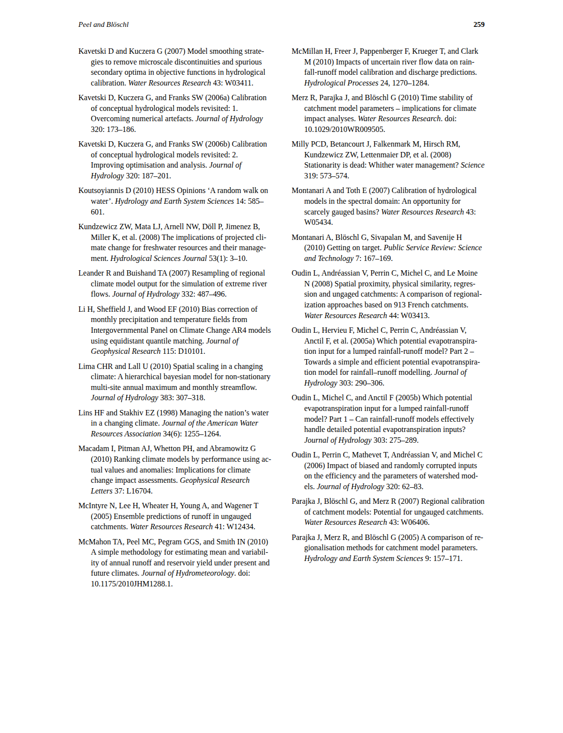Peel and Blöschl 259
Kavetski D and Kuczera G (2007) Model smoothing strategies to remove microscale discontinuities and spurious secondary optima in objective functions in hydrological calibration. Water Resources Research 43: W03411.
Kavetski D, Kuczera G, and Franks SW (2006a) Calibration of conceptual hydrological models revisited: 1. Overcoming numerical artefacts. Journal of Hydrology 320: 173–186.
Kavetski D, Kuczera G, and Franks SW (2006b) Calibration of conceptual hydrological models revisited: 2. Improving optimisation and analysis. Journal of Hydrology 320: 187–201.
Koutsoyiannis D (2010) HESS Opinions ‘A random walk on water’. Hydrology and Earth System Sciences 14: 585–601.
Kundzewicz ZW, Mata LJ, Arnell NW, Döll P, Jimenez B, Miller K, et al. (2008) The implications of projected climate change for freshwater resources and their management. Hydrological Sciences Journal 53(1): 3–10.
Leander R and Buishand TA (2007) Resampling of regional climate model output for the simulation of extreme river flows. Journal of Hydrology 332: 487–496.
Li H, Sheffield J, and Wood EF (2010) Bias correction of monthly precipitation and temperature fields from Intergovernmental Panel on Climate Change AR4 models using equidistant quantile matching. Journal of Geophysical Research 115: D10101.
Lima CHR and Lall U (2010) Spatial scaling in a changing climate: A hierarchical bayesian model for non-stationary multi-site annual maximum and monthly streamflow. Journal of Hydrology 383: 307–318.
Lins HF and Stakhiv EZ (1998) Managing the nation’s water in a changing climate. Journal of the American Water Resources Association 34(6): 1255–1264.
Macadam I, Pitman AJ, Whetton PH, and Abramowitz G (2010) Ranking climate models by performance using actual values and anomalies: Implications for climate change impact assessments. Geophysical Research Letters 37: L16704.
McIntyre N, Lee H, Wheater H, Young A, and Wagener T (2005) Ensemble predictions of runoff in ungauged catchments. Water Resources Research 41: W12434.
McMahon TA, Peel MC, Pegram GGS, and Smith IN (2010) A simple methodology for estimating mean and variability of annual runoff and reservoir yield under present and future climates. Journal of Hydrometeorology. doi: 10.1175/2010JHM1288.1.
McMillan H, Freer J, Pappenberger F, Krueger T, and Clark M (2010) Impacts of uncertain river flow data on rainfall-runoff model calibration and discharge predictions. Hydrological Processes 24, 1270–1284.
Merz R, Parajka J, and Blöschl G (2010) Time stability of catchment model parameters – implications for climate impact analyses. Water Resources Research. doi: 10.1029/2010WR009505.
Milly PCD, Betancourt J, Falkenmark M, Hirsch RM, Kundzewicz ZW, Lettenmaier DP, et al. (2008) Stationarity is dead: Whither water management? Science 319: 573–574.
Montanari A and Toth E (2007) Calibration of hydrological models in the spectral domain: An opportunity for scarcely gauged basins? Water Resources Research 43: W05434.
Montanari A, Blöschl G, Sivapalan M, and Savenije H (2010) Getting on target. Public Service Review: Science and Technology 7: 167–169.
Oudin L, Andréassian V, Perrin C, Michel C, and Le Moine N (2008) Spatial proximity, physical similarity, regression and ungaged catchments: A comparison of regionalization approaches based on 913 French catchments. Water Resources Research 44: W03413.
Oudin L, Hervieu F, Michel C, Perrin C, Andréassian V, Anctil F, et al. (2005a) Which potential evapotranspiration input for a lumped rainfall-runoff model? Part 2 – Towards a simple and efficient potential evapotranspiration model for rainfall–runoff modelling. Journal of Hydrology 303: 290–306.
Oudin L, Michel C, and Anctil F (2005b) Which potential evapotranspiration input for a lumped rainfall-runoff model? Part 1 – Can rainfall-runoff models effectively handle detailed potential evapotranspiration inputs? Journal of Hydrology 303: 275–289.
Oudin L, Perrin C, Mathevet T, Andréassian V, and Michel C (2006) Impact of biased and randomly corrupted inputs on the efficiency and the parameters of watershed models. Journal of Hydrology 320: 62–83.
Parajka J, Blöschl G, and Merz R (2007) Regional calibration of catchment models: Potential for ungauged catchments. Water Resources Research 43: W06406.
Parajka J, Merz R, and Blöschl G (2005) A comparison of regionalisation methods for catchment model parameters. Hydrology and Earth System Sciences 9: 157–171.